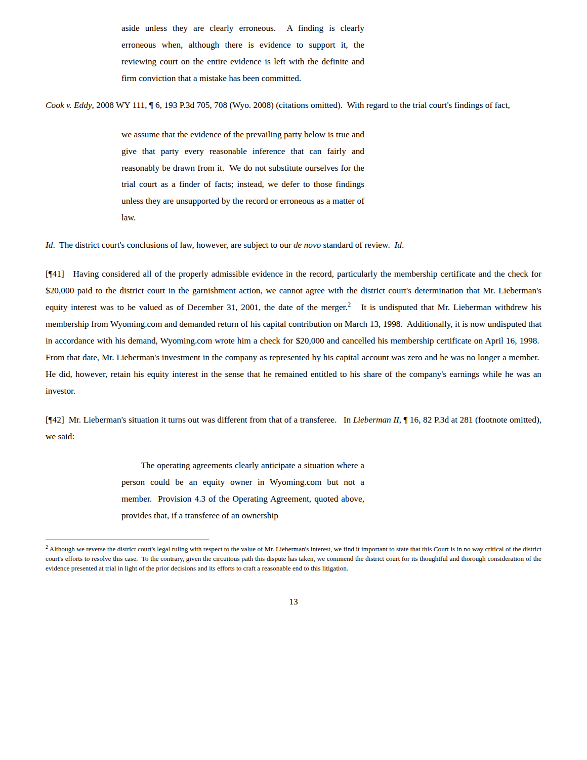aside unless they are clearly erroneous. A finding is clearly erroneous when, although there is evidence to support it, the reviewing court on the entire evidence is left with the definite and firm conviction that a mistake has been committed.
Cook v. Eddy, 2008 WY 111, ¶ 6, 193 P.3d 705, 708 (Wyo. 2008) (citations omitted). With regard to the trial court's findings of fact,
we assume that the evidence of the prevailing party below is true and give that party every reasonable inference that can fairly and reasonably be drawn from it. We do not substitute ourselves for the trial court as a finder of facts; instead, we defer to those findings unless they are unsupported by the record or erroneous as a matter of law.
Id. The district court's conclusions of law, however, are subject to our de novo standard of review. Id.
[¶41] Having considered all of the properly admissible evidence in the record, particularly the membership certificate and the check for $20,000 paid to the district court in the garnishment action, we cannot agree with the district court's determination that Mr. Lieberman's equity interest was to be valued as of December 31, 2001, the date of the merger.2 It is undisputed that Mr. Lieberman withdrew his membership from Wyoming.com and demanded return of his capital contribution on March 13, 1998. Additionally, it is now undisputed that in accordance with his demand, Wyoming.com wrote him a check for $20,000 and cancelled his membership certificate on April 16, 1998. From that date, Mr. Lieberman's investment in the company as represented by his capital account was zero and he was no longer a member. He did, however, retain his equity interest in the sense that he remained entitled to his share of the company's earnings while he was an investor.
[¶42] Mr. Lieberman's situation it turns out was different from that of a transferee. In Lieberman II, ¶ 16, 82 P.3d at 281 (footnote omitted), we said:
The operating agreements clearly anticipate a situation where a person could be an equity owner in Wyoming.com but not a member. Provision 4.3 of the Operating Agreement, quoted above, provides that, if a transferee of an ownership
2 Although we reverse the district court's legal ruling with respect to the value of Mr. Lieberman's interest, we find it important to state that this Court is in no way critical of the district court's efforts to resolve this case. To the contrary, given the circuitous path this dispute has taken, we commend the district court for its thoughtful and thorough consideration of the evidence presented at trial in light of the prior decisions and its efforts to craft a reasonable end to this litigation.
13